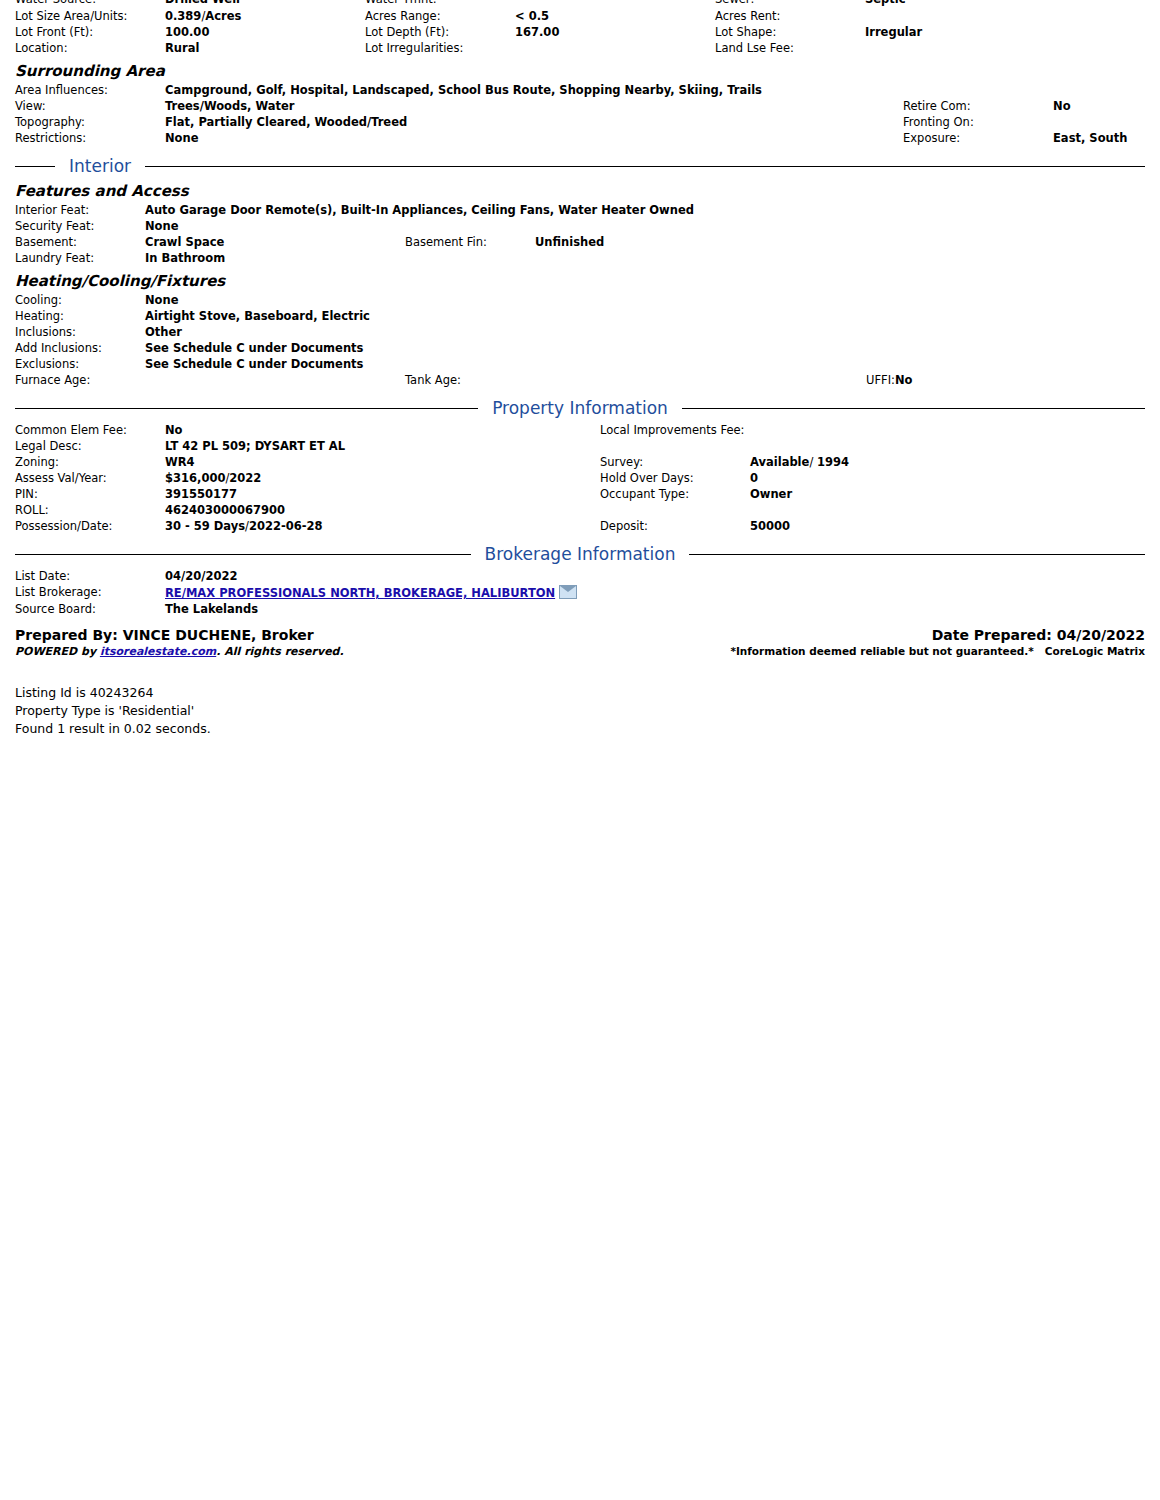| Water Source: | Drilled Well | Water Tmnt: | | Sewer: | Septic |
| Lot Size Area/Units: | 0.389 / Acres | Acres Range: | < 0.5 | Acres Rent: | |
| Lot Front (Ft): | 100.00 | Lot Depth (Ft): | 167.00 | Lot Shape: | Irregular |
| Location: | Rural | Lot Irregularities: | | Land Lse Fee: | |
Surrounding Area
| Area Influences: | Campground, Golf, Hospital, Landscaped, School Bus Route, Shopping Nearby, Skiing, Trails | | |
| View: | Trees/Woods, Water | Retire Com: | No |
| Topography: | Flat, Partially Cleared, Wooded/Treed | Fronting On: | |
| Restrictions: | None | Exposure: | East, South |
Interior
Features and Access
| Interior Feat: | Auto Garage Door Remote(s), Built-In Appliances, Ceiling Fans, Water Heater Owned |
| Security Feat: | None |
| Basement: | Crawl Space | Basement Fin: | Unfinished | | |
| Laundry Feat: | In Bathroom |
Heating/Cooling/Fixtures
| Cooling: | None |
| Heating: | Airtight Stove, Baseboard, Electric |
| Inclusions: | Other |
| Add Inclusions: | See Schedule C under Documents |
| Exclusions: | See Schedule C under Documents |
| Furnace Age: | | Tank Age: | | UFFI: | No |
Property Information
| Common Elem Fee: | No |
| Legal Desc: | LT 42 PL 509; DYSART ET AL |
| Zoning: | WR4 |
| Assess Val/Year: | $316,000 / 2022 |
| PIN: | 391550177 |
| ROLL: | 462403000067900 |
| Possession/Date: | 30 - 59 Days / 2022-06-28 |
| Local Improvements Fee: | |
| Survey: | Available / 1994 |
| Hold Over Days: | 0 |
| Occupant Type: | Owner |
| Deposit: | 50000 |
Brokerage Information
| List Date: | 04/20/2022 |
| List Brokerage: | RE/MAX PROFESSIONALS NORTH, BROKERAGE, HALIBURTON |
| Source Board: | The Lakelands |
Prepared By: VINCE DUCHENE, Broker
Date Prepared: 04/20/2022
POWERED by itsorealestate.com. All rights reserved.
*Information deemed reliable but not guaranteed.* CoreLogic Matrix
Listing Id is 40243264
Property Type is 'Residential'
Found 1 result in 0.02 seconds.